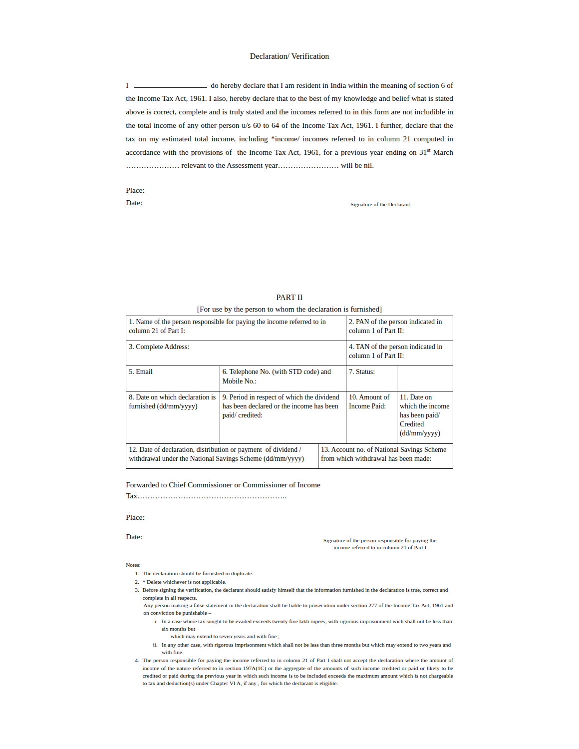Declaration/ Verification
I do hereby declare that I am resident in India within the meaning of section 6 of the Income Tax Act, 1961. I also, hereby declare that to the best of my knowledge and belief what is stated above is correct, complete and is truly stated and the incomes referred to in this form are not includible in the total income of any other person u/s 60 to 64 of the Income Tax Act, 1961. I further, declare that the tax on my estimated total income, including *income/ incomes referred to in column 21 computed in accordance with the provisions of the Income Tax Act, 1961, for a previous year ending on 31st March ………………… relevant to the Assessment year…………………… will be nil.
Place:
Date:
Signature of the Declarant
PART II [For use by the person to whom the declaration is furnished]
| 1. Name of the person responsible for paying the income referred to in column 21 of Part I: | 2. PAN of the person indicated in column 1 of Part II: |
| 3. Complete Address: | 4. TAN of the person indicated in column 1 of Part II: |
| 5. Email | 6. Telephone No. (with STD code) and Mobile No.: | 7. Status: | |
| 8. Date on which declaration is furnished (dd/mm/yyyy) | 9. Period in respect of which the dividend has been declared or the income has been paid/ credited: | 10. Amount of Income Paid: | 11. Date on which the income has been paid/ Credited (dd/mm/yyyy) |
| 12. Date of declaration, distribution or payment of dividend / withdrawal under the National Savings Scheme (dd/mm/yyyy) | 13. Account no. of National Savings Scheme from which withdrawal has been made: |
Forwarded to Chief Commissioner or Commissioner of Income Tax…………………………………………………..
Place:
Date:
Signature of the person responsible for paying the
income referred to in column 21 of Part I
Notes:
The declaration should be furnished in duplicate.
* Delete whichever is not applicable.
Before signing the verification, the declarant should satisfy himself that the information furnished in the declaration is true, correct and complete in all respects. Any person making a false statement in the declaration shall be liable to prosecution under section 277 of the Income Tax Act, 1961 and on conviction be punishable –
In a case where tax sought to be evaded exceeds twenty five lakh rupees, with rigorous imprisonment wich shall not be less than six months but which may extend to seven years and with fine ;
In any other case, with rigorous imprisonment which shall not be less than three months but which may extend to two years and with fine.
The person responsible for paying the income referred to in column 21 of Part I shall not accept the declaration where the amount of income of the nature referred to in section 197A(1C) or the aggregate of the amounts of such income credited or paid or likely to be credited or paid during the previous year in which such income is to be included exceeds the maximum amount which is not chargeable to tax and deduction(s) under Chapter VI A, if any , for which the declarant is eligible.